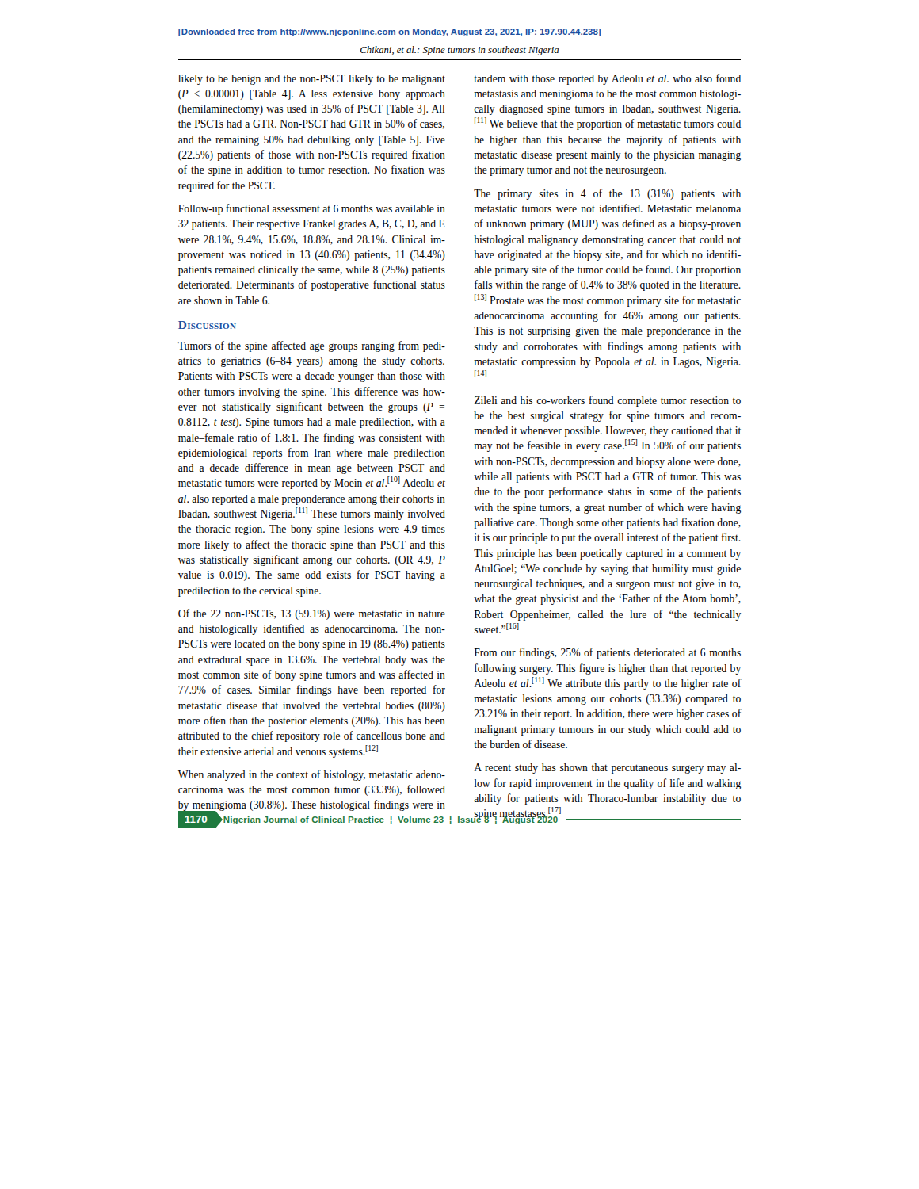[Downloaded free from http://www.njcponline.com on Monday, August 23, 2021, IP: 197.90.44.238]
Chikani, et al.: Spine tumors in southeast Nigeria
likely to be benign and the non-PSCT likely to be malignant (P < 0.00001) [Table 4]. A less extensive bony approach (hemilaminectomy) was used in 35% of PSCT [Table 3]. All the PSCTs had a GTR. Non-PSCT had GTR in 50% of cases, and the remaining 50% had debulking only [Table 5]. Five (22.5%) patients of those with non-PSCTs required fixation of the spine in addition to tumor resection. No fixation was required for the PSCT.
Follow-up functional assessment at 6 months was available in 32 patients. Their respective Frankel grades A, B, C, D, and E were 28.1%, 9.4%, 15.6%, 18.8%, and 28.1%. Clinical improvement was noticed in 13 (40.6%) patients, 11 (34.4%) patients remained clinically the same, while 8 (25%) patients deteriorated. Determinants of postoperative functional status are shown in Table 6.
Discussion
Tumors of the spine affected age groups ranging from pediatrics to geriatrics (6–84 years) among the study cohorts. Patients with PSCTs were a decade younger than those with other tumors involving the spine. This difference was however not statistically significant between the groups (P = 0.8112, t test). Spine tumors had a male predilection, with a male–female ratio of 1.8:1. The finding was consistent with epidemiological reports from Iran where male predilection and a decade difference in mean age between PSCT and metastatic tumors were reported by Moein et al.[10] Adeolu et al. also reported a male preponderance among their cohorts in Ibadan, southwest Nigeria.[11] These tumors mainly involved the thoracic region. The bony spine lesions were 4.9 times more likely to affect the thoracic spine than PSCT and this was statistically significant among our cohorts. (OR 4.9, P value is 0.019). The same odd exists for PSCT having a predilection to the cervical spine.
Of the 22 non-PSCTs, 13 (59.1%) were metastatic in nature and histologically identified as adenocarcinoma. The non-PSCTs were located on the bony spine in 19 (86.4%) patients and extradural space in 13.6%. The vertebral body was the most common site of bony spine tumors and was affected in 77.9% of cases. Similar findings have been reported for metastatic disease that involved the vertebral bodies (80%) more often than the posterior elements (20%). This has been attributed to the chief repository role of cancellous bone and their extensive arterial and venous systems.[12]
When analyzed in the context of histology, metastatic adenocarcinoma was the most common tumor (33.3%), followed by meningioma (30.8%). These histological findings were in tandem with those reported by Adeolu et al. who also found metastasis and meningioma to be the most common histologically diagnosed spine tumors in Ibadan, southwest Nigeria.[11] We believe that the proportion of metastatic tumors could be higher than this because the majority of patients with metastatic disease present mainly to the physician managing the primary tumor and not the neurosurgeon.
The primary sites in 4 of the 13 (31%) patients with metastatic tumors were not identified. Metastatic melanoma of unknown primary (MUP) was defined as a biopsy-proven histological malignancy demonstrating cancer that could not have originated at the biopsy site, and for which no identifiable primary site of the tumor could be found. Our proportion falls within the range of 0.4% to 38% quoted in the literature.[13] Prostate was the most common primary site for metastatic adenocarcinoma accounting for 46% among our patients. This is not surprising given the male preponderance in the study and corroborates with findings among patients with metastatic compression by Popoola et al. in Lagos, Nigeria.[14]
Zileli and his co-workers found complete tumor resection to be the best surgical strategy for spine tumors and recommended it whenever possible. However, they cautioned that it may not be feasible in every case.[15] In 50% of our patients with non-PSCTs, decompression and biopsy alone were done, while all patients with PSCT had a GTR of tumor. This was due to the poor performance status in some of the patients with the spine tumors, a great number of which were having palliative care. Though some other patients had fixation done, it is our principle to put the overall interest of the patient first. This principle has been poetically captured in a comment by AtulGoel; “We conclude by saying that humility must guide neurosurgical techniques, and a surgeon must not give in to, what the great physicist and the ‘Father of the Atom bomb’, Robert Oppenheimer, called the lure of “the technically sweet.”[16]
From our findings, 25% of patients deteriorated at 6 months following surgery. This figure is higher than that reported by Adeolu et al.[11] We attribute this partly to the higher rate of metastatic lesions among our cohorts (33.3%) compared to 23.21% in their report. In addition, there were higher cases of malignant primary tumours in our study which could add to the burden of disease.
A recent study has shown that percutaneous surgery may allow for rapid improvement in the quality of life and walking ability for patients with Thoraco-lumbar instability due to spine metastases.[17]
1170
Nigerian Journal of Clinical Practice ¦ Volume 23 ¦ Issue 8 ¦ August 2020